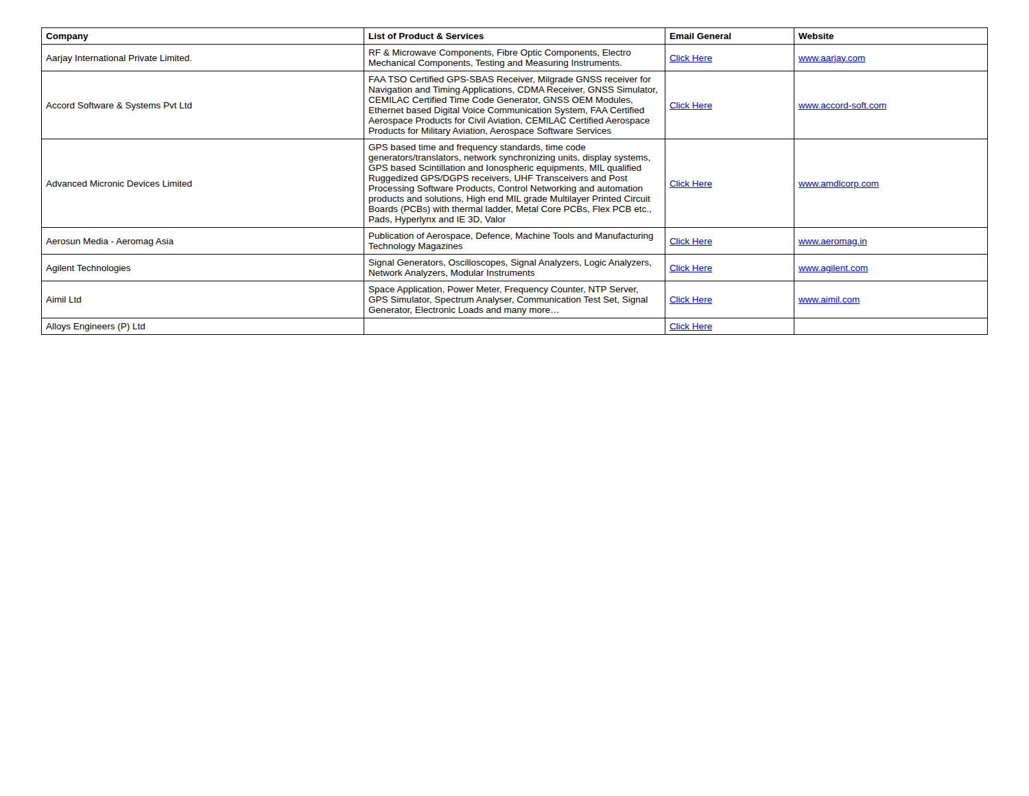| Company | List of Product & Services | Email General | Website |
| --- | --- | --- | --- |
| Aarjay International Private Limited. | RF & Microwave Components, Fibre Optic Components, Electro Mechanical Components, Testing and Measuring Instruments. | Click Here | www.aarjay.com |
| Accord Software & Systems Pvt Ltd | FAA TSO Certified GPS-SBAS Receiver, Milgrade GNSS receiver for Navigation and Timing Applications, CDMA Receiver, GNSS Simulator, CEMILAC Certified Time Code Generator, GNSS OEM Modules, Ethernet based Digital Voice Communication System, FAA Certified Aerospace Products for Civil Aviation, CEMILAC Certified Aerospace Products for Military Aviation, Aerospace Software Services | Click Here | www.accord-soft.com |
| Advanced Micronic Devices Limited | GPS based time and frequency standards, time code generators/translators, network synchronizing units, display systems, GPS based Scintillation and Ionospheric equipments, MIL qualified Ruggedized GPS/DGPS receivers, UHF Transceivers and Post Processing Software Products, Control Networking and automation products and solutions, High end MIL grade Multilayer Printed Circuit Boards (PCBs) with thermal ladder, Metal Core PCBs, Flex PCB etc., Pads, Hyperlynx and IE 3D, Valor | Click Here | www.amdlcorp.com |
| Aerosun Media - Aeromag Asia | Publication of Aerospace, Defence, Machine Tools and Manufacturing Technology Magazines | Click Here | www.aeromag.in |
| Agilent Technologies | Signal Generators, Oscilloscopes, Signal Analyzers, Logic Analyzers, Network Analyzers, Modular Instruments | Click Here | www.agilent.com |
| Aimil Ltd | Space Application, Power Meter, Frequency Counter, NTP Server, GPS Simulator, Spectrum Analyser, Communication Test Set, Signal Generator, Electronic Loads and many more… | Click Here | www.aimil.com |
| Alloys Engineers (P) Ltd | | Click Here | |